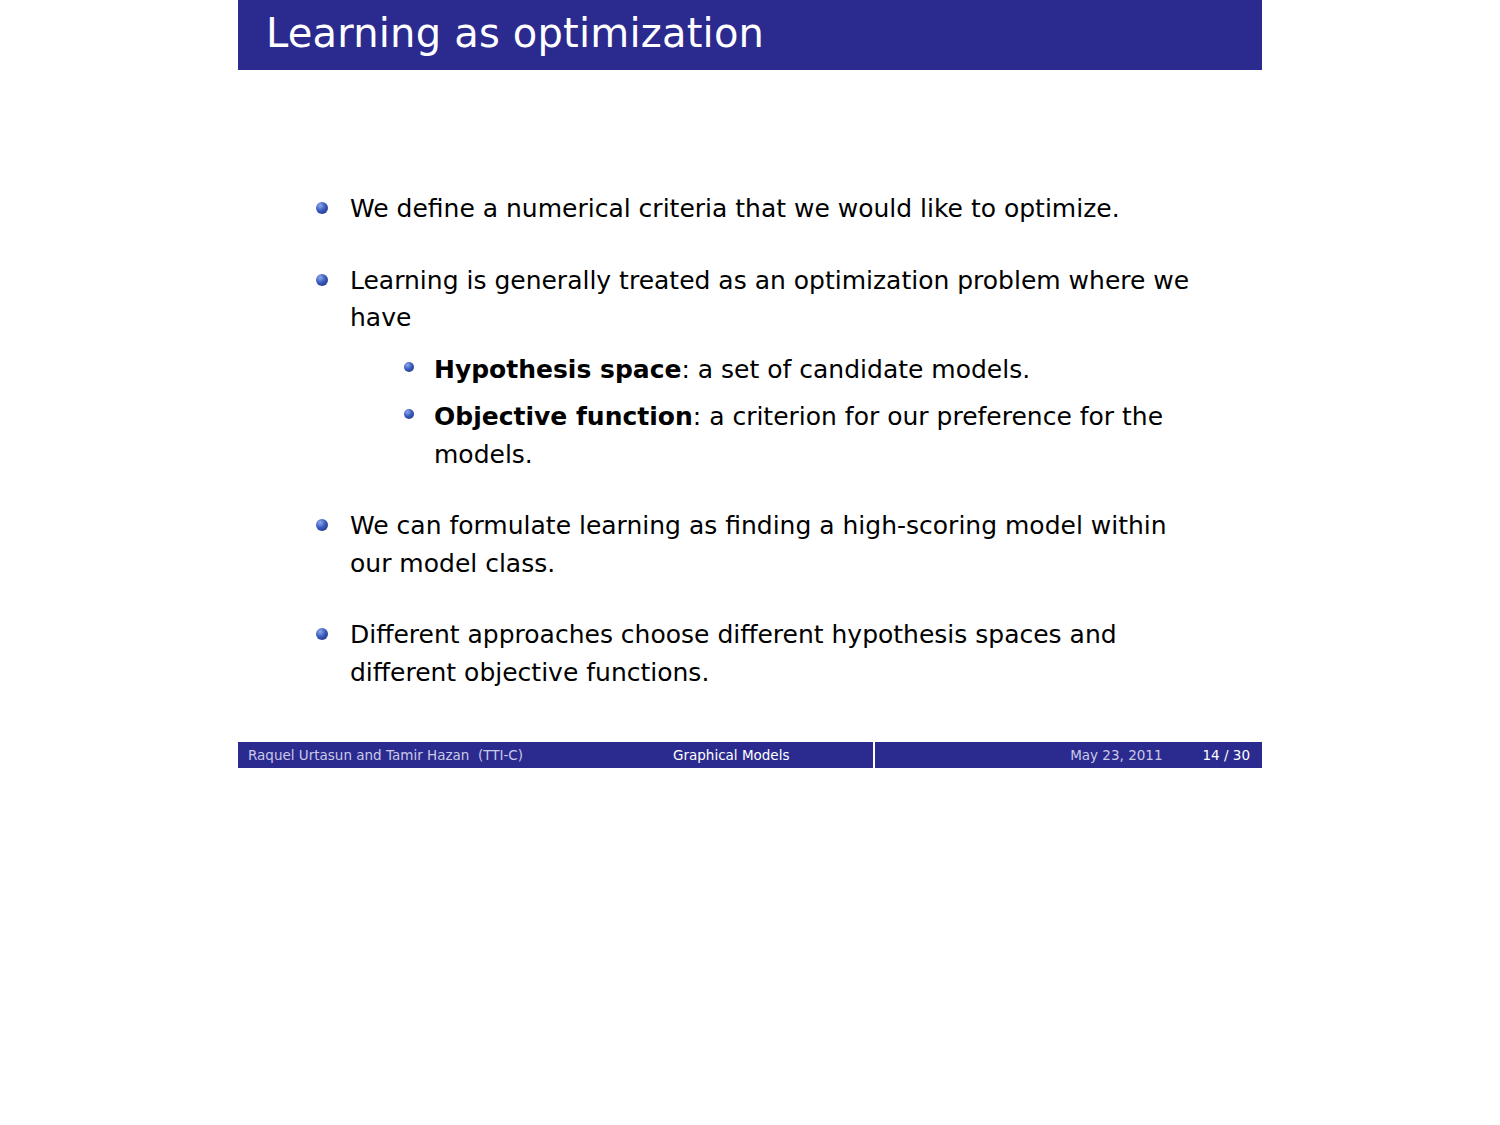Learning as optimization
We define a numerical criteria that we would like to optimize.
Learning is generally treated as an optimization problem where we have
Hypothesis space: a set of candidate models.
Objective function: a criterion for our preference for the models.
We can formulate learning as finding a high-scoring model within our model class.
Different approaches choose different hypothesis spaces and different objective functions.
Raquel Urtasun and Tamir Hazan (TTI-C) Graphical Models
May 23, 2011 14 / 30